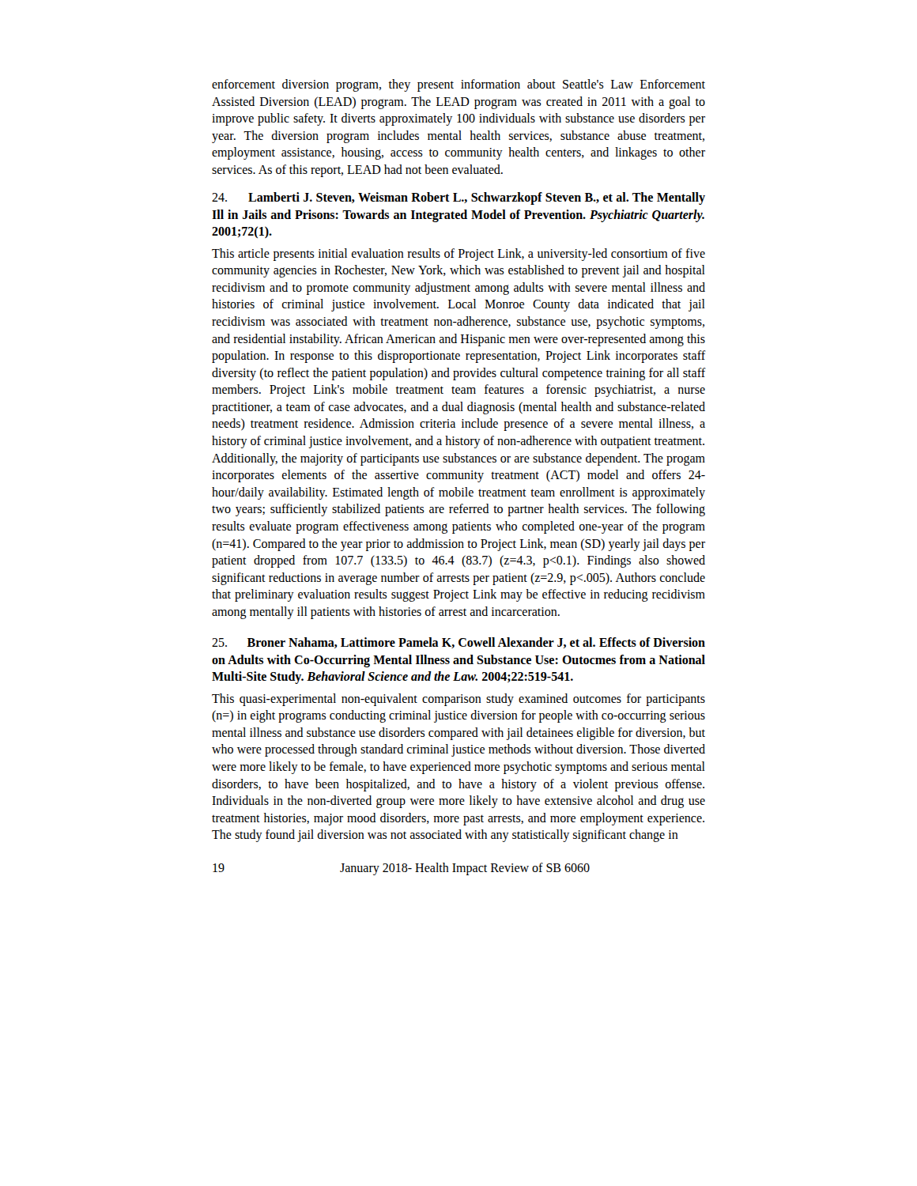enforcement diversion program, they present information about Seattle's Law Enforcement Assisted Diversion (LEAD) program. The LEAD program was created in 2011 with a goal to improve public safety. It diverts approximately 100 individuals with substance use disorders per year. The diversion program includes mental health services, substance abuse treatment, employment assistance, housing, access to community health centers, and linkages to other services. As of this report, LEAD had not been evaluated.
24. Lamberti J. Steven, Weisman Robert L., Schwarzkopf Steven B., et al. The Mentally Ill in Jails and Prisons: Towards an Integrated Model of Prevention. Psychiatric Quarterly. 2001;72(1).
This article presents initial evaluation results of Project Link, a university-led consortium of five community agencies in Rochester, New York, which was established to prevent jail and hospital recidivism and to promote community adjustment among adults with severe mental illness and histories of criminal justice involvement. Local Monroe County data indicated that jail recidivism was associated with treatment non-adherence, substance use, psychotic symptoms, and residential instability. African American and Hispanic men were over-represented among this population. In response to this disproportionate representation, Project Link incorporates staff diversity (to reflect the patient population) and provides cultural competence training for all staff members. Project Link's mobile treatment team features a forensic psychiatrist, a nurse practitioner, a team of case advocates, and a dual diagnosis (mental health and substance-related needs) treatment residence. Admission criteria include presence of a severe mental illness, a history of criminal justice involvement, and a history of non-adherence with outpatient treatment. Additionally, the majority of participants use substances or are substance dependent. The progam incorporates elements of the assertive community treatment (ACT) model and offers 24-hour/daily availability. Estimated length of mobile treatment team enrollment is approximately two years; sufficiently stabilized patients are referred to partner health services. The following results evaluate program effectiveness among patients who completed one-year of the program (n=41). Compared to the year prior to addmission to Project Link, mean (SD) yearly jail days per patient dropped from 107.7 (133.5) to 46.4 (83.7) (z=4.3, p<0.1). Findings also showed significant reductions in average number of arrests per patient (z=2.9, p<.005). Authors conclude that preliminary evaluation results suggest Project Link may be effective in reducing recidivism among mentally ill patients with histories of arrest and incarceration.
25. Broner Nahama, Lattimore Pamela K, Cowell Alexander J, et al. Effects of Diversion on Adults with Co-Occurring Mental Illness and Substance Use: Outocmes from a National Multi-Site Study. Behavioral Science and the Law. 2004;22:519-541.
This quasi-experimental non-equivalent comparison study examined outcomes for participants (n=) in eight programs conducting criminal justice diversion for people with co-occurring serious mental illness and substance use disorders compared with jail detainees eligible for diversion, but who were processed through standard criminal justice methods without diversion. Those diverted were more likely to be female, to have experienced more psychotic symptoms and serious mental disorders, to have been hospitalized, and to have a history of a violent previous offense. Individuals in the non-diverted group were more likely to have extensive alcohol and drug use treatment histories, major mood disorders, more past arrests, and more employment experience. The study found jail diversion was not associated with any statistically significant change in
19
January 2018- Health Impact Review of SB 6060